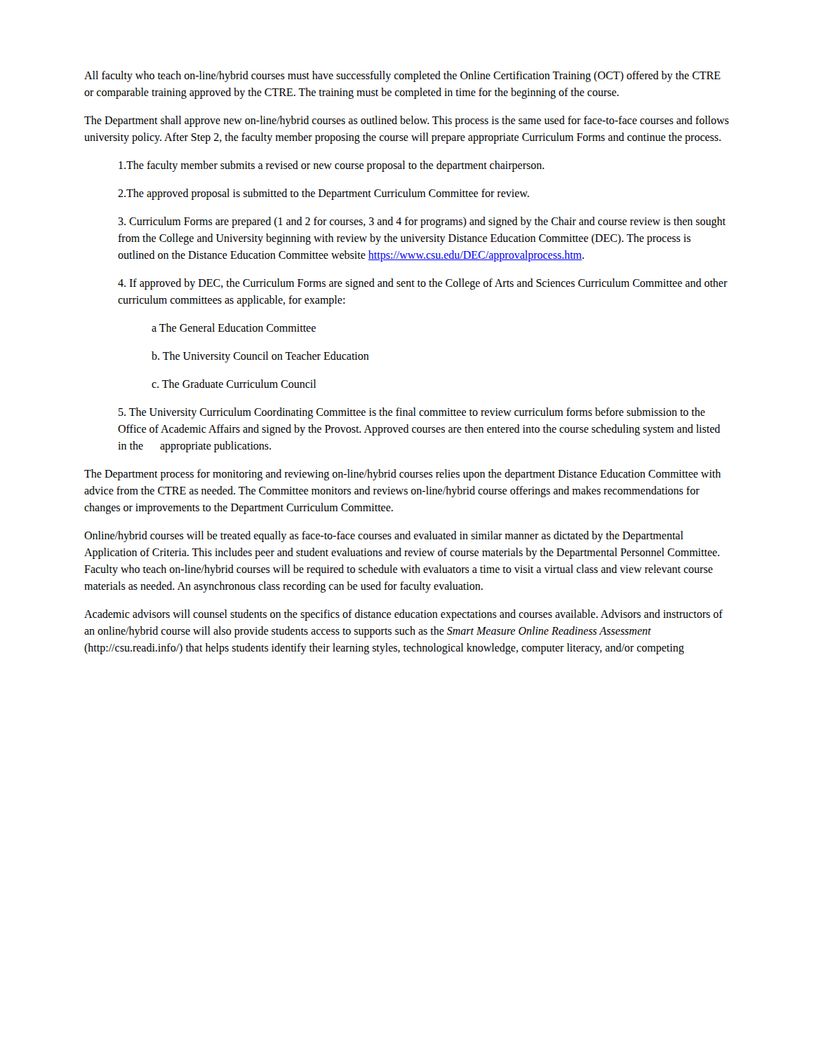All faculty who teach on-line/hybrid courses must have successfully completed the Online Certification Training (OCT) offered by the CTRE or comparable training approved by the CTRE. The training must be completed in time for the beginning of the course.
The Department shall approve new on-line/hybrid courses as outlined below. This process is the same used for face-to-face courses and follows university policy. After Step 2, the faculty member proposing the course will prepare appropriate Curriculum Forms and continue the process.
1.The faculty member submits a revised or new course proposal to the department chairperson.
2.The approved proposal is submitted to the Department Curriculum Committee for review.
3. Curriculum Forms are prepared (1 and 2 for courses, 3 and 4 for programs) and signed by the Chair and course review is then sought from the College and University beginning with review by the university Distance Education Committee (DEC). The process is outlined on the Distance Education Committee website https://www.csu.edu/DEC/approvalprocess.htm.
4. If approved by DEC, the Curriculum Forms are signed and sent to the College of Arts and Sciences Curriculum Committee and other curriculum committees as applicable, for example:
a The General Education Committee
b. The University Council on Teacher Education
c. The Graduate Curriculum Council
5. The University Curriculum Coordinating Committee is the final committee to review curriculum forms before submission to the Office of Academic Affairs and signed by the Provost. Approved courses are then entered into the course scheduling system and listed in the appropriate publications.
The Department process for monitoring and reviewing on-line/hybrid courses relies upon the department Distance Education Committee with advice from the CTRE as needed. The Committee monitors and reviews on-line/hybrid course offerings and makes recommendations for changes or improvements to the Department Curriculum Committee.
Online/hybrid courses will be treated equally as face-to-face courses and evaluated in similar manner as dictated by the Departmental Application of Criteria. This includes peer and student evaluations and review of course materials by the Departmental Personnel Committee. Faculty who teach on-line/hybrid courses will be required to schedule with evaluators a time to visit a virtual class and view relevant course materials as needed. An asynchronous class recording can be used for faculty evaluation.
Academic advisors will counsel students on the specifics of distance education expectations and courses available. Advisors and instructors of an online/hybrid course will also provide students access to supports such as the Smart Measure Online Readiness Assessment (http://csu.readi.info/) that helps students identify their learning styles, technological knowledge, computer literacy, and/or competing